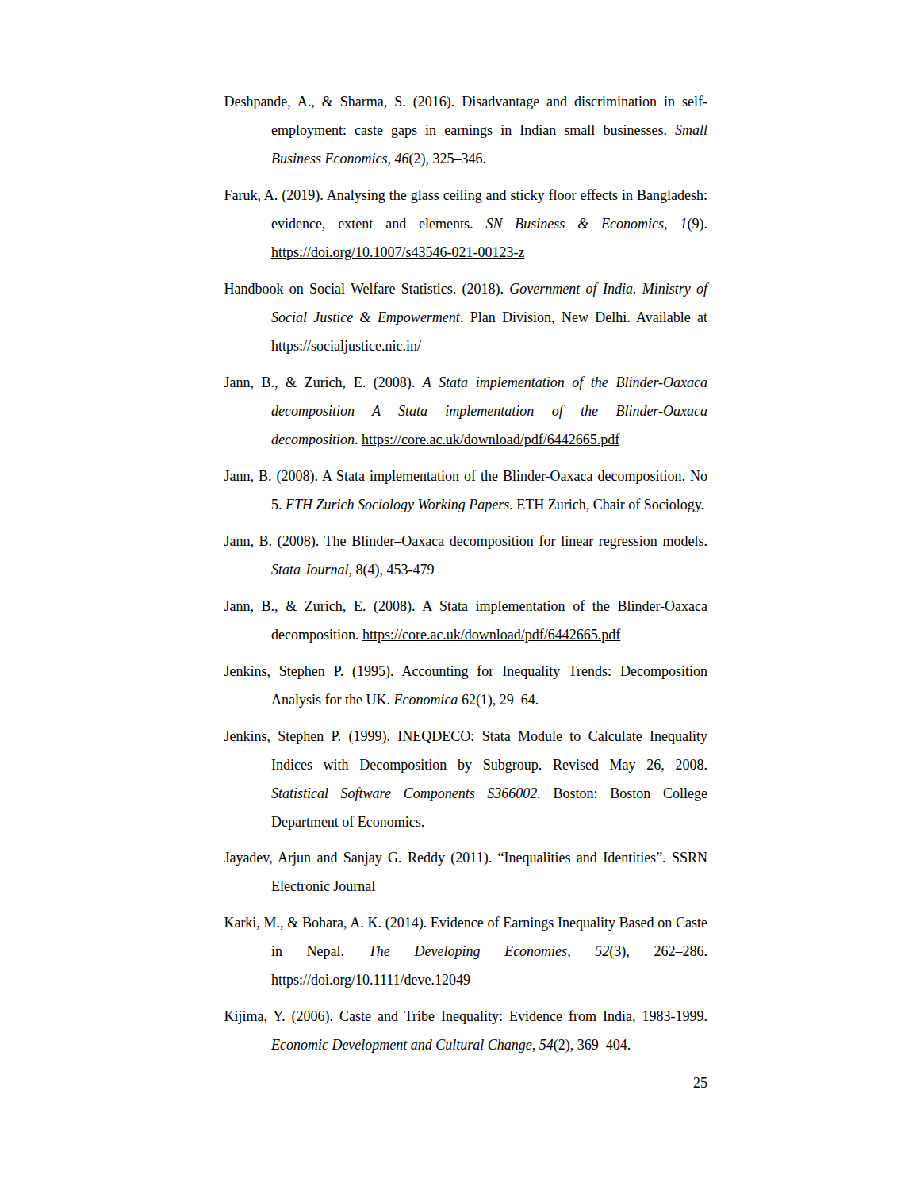Deshpande, A., & Sharma, S. (2016). Disadvantage and discrimination in self-employment: caste gaps in earnings in Indian small businesses. Small Business Economics, 46(2), 325–346.
Faruk, A. (2019). Analysing the glass ceiling and sticky floor effects in Bangladesh: evidence, extent and elements. SN Business & Economics, 1(9). https://doi.org/10.1007/s43546-021-00123-z
Handbook on Social Welfare Statistics. (2018). Government of India. Ministry of Social Justice & Empowerment. Plan Division, New Delhi. Available at https://socialjustice.nic.in/
Jann, B., & Zurich, E. (2008). A Stata implementation of the Blinder-Oaxaca decomposition A Stata implementation of the Blinder-Oaxaca decomposition. https://core.ac.uk/download/pdf/6442665.pdf
Jann, B. (2008). A Stata implementation of the Blinder-Oaxaca decomposition. No 5. ETH Zurich Sociology Working Papers. ETH Zurich, Chair of Sociology.
Jann, B. (2008). The Blinder–Oaxaca decomposition for linear regression models. Stata Journal, 8(4), 453-479
Jann, B., & Zurich, E. (2008). A Stata implementation of the Blinder-Oaxaca decomposition. https://core.ac.uk/download/pdf/6442665.pdf
Jenkins, Stephen P. (1995). Accounting for Inequality Trends: Decomposition Analysis for the UK. Economica 62(1), 29–64.
Jenkins, Stephen P. (1999). INEQDECO: Stata Module to Calculate Inequality Indices with Decomposition by Subgroup. Revised May 26, 2008. Statistical Software Components S366002. Boston: Boston College Department of Economics.
Jayadev, Arjun and Sanjay G. Reddy (2011). “Inequalities and Identities”. SSRN Electronic Journal
Karki, M., & Bohara, A. K. (2014). Evidence of Earnings Inequality Based on Caste in Nepal. The Developing Economies, 52(3), 262–286. https://doi.org/10.1111/deve.12049
Kijima, Y. (2006). Caste and Tribe Inequality: Evidence from India, 1983-1999. Economic Development and Cultural Change, 54(2), 369–404.
25